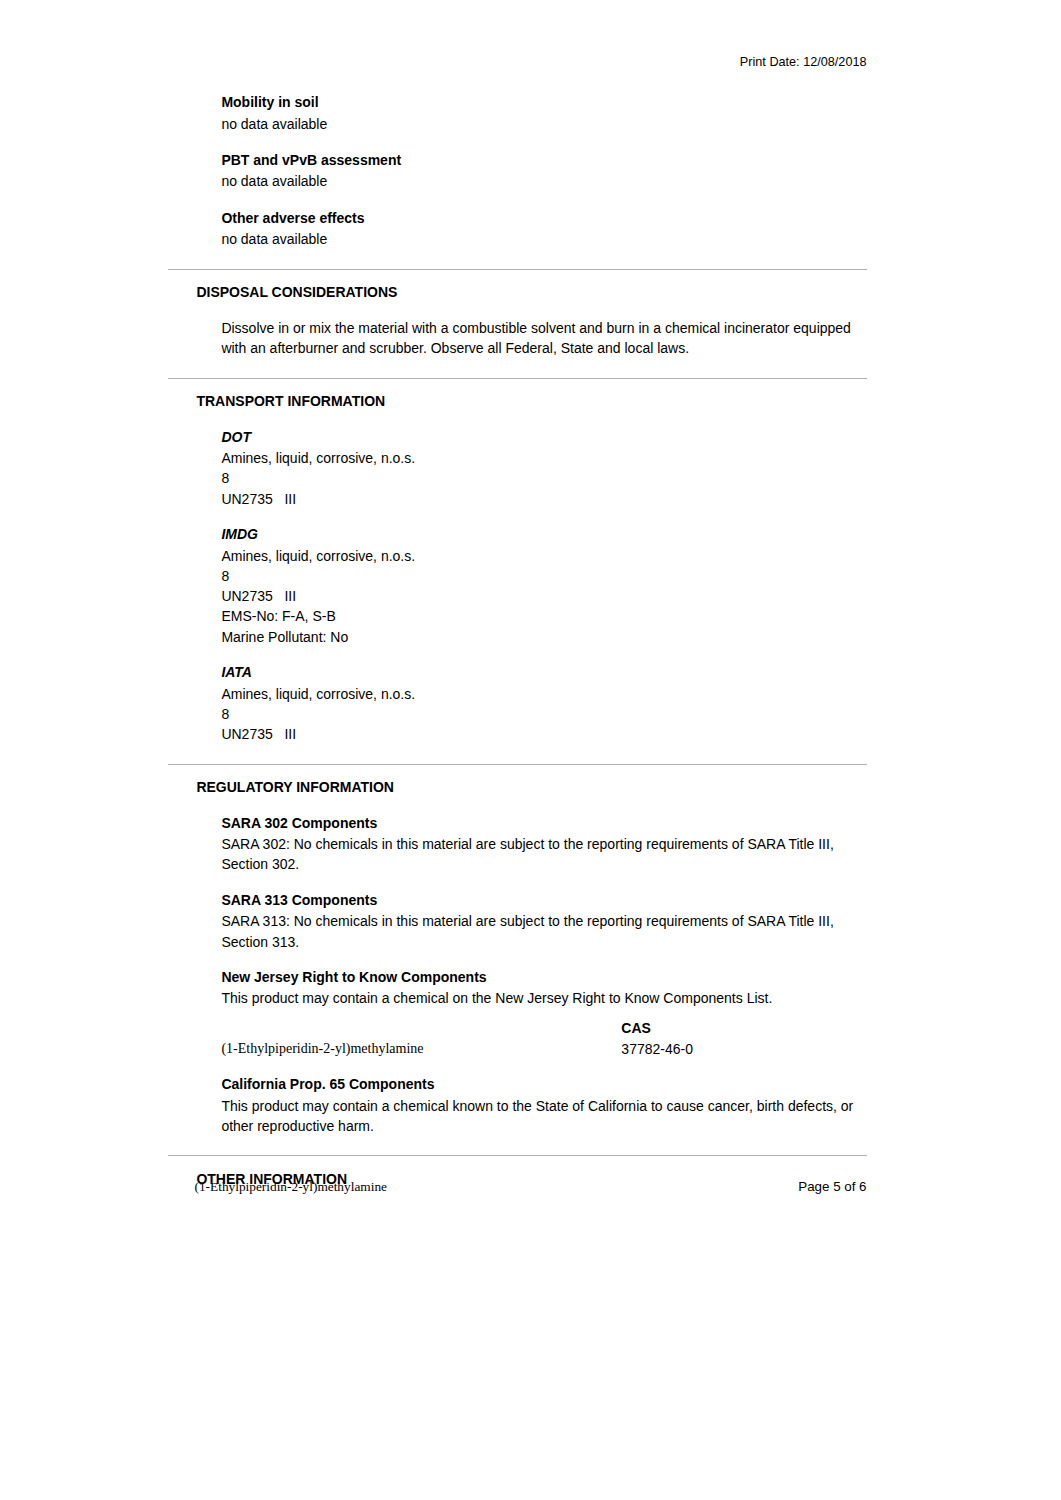Print Date: 12/08/2018
Mobility in soil
no data available
PBT and vPvB assessment
no data available
Other adverse effects
no data available
DISPOSAL CONSIDERATIONS
Dissolve in or mix the material with a combustible solvent and burn in a chemical incinerator equipped with an afterburner and scrubber. Observe all Federal, State and local laws.
TRANSPORT INFORMATION
DOT
Amines, liquid, corrosive, n.o.s.
8
UN2735 III
IMDG
Amines, liquid, corrosive, n.o.s.
8
UN2735 III
EMS-No: F-A, S-B
Marine Pollutant: No
IATA
Amines, liquid, corrosive, n.o.s.
8
UN2735 III
REGULATORY INFORMATION
SARA 302 Components
SARA 302: No chemicals in this material are subject to the reporting requirements of SARA Title III, Section 302.
SARA 313 Components
SARA 313: No chemicals in this material are subject to the reporting requirements of SARA Title III, Section 313.
New Jersey Right to Know Components
This product may contain a chemical on the New Jersey Right to Know Components List.
| | CAS |
| (1-Ethylpiperidin-2-yl)methylamine | 37782-46-0 |
California Prop. 65 Components
This product may contain a chemical known to the State of California to cause cancer, birth defects, or other reproductive harm.
OTHER INFORMATION
(1-Ethylpiperidin-2-yl)methylamine
Page 5 of 6